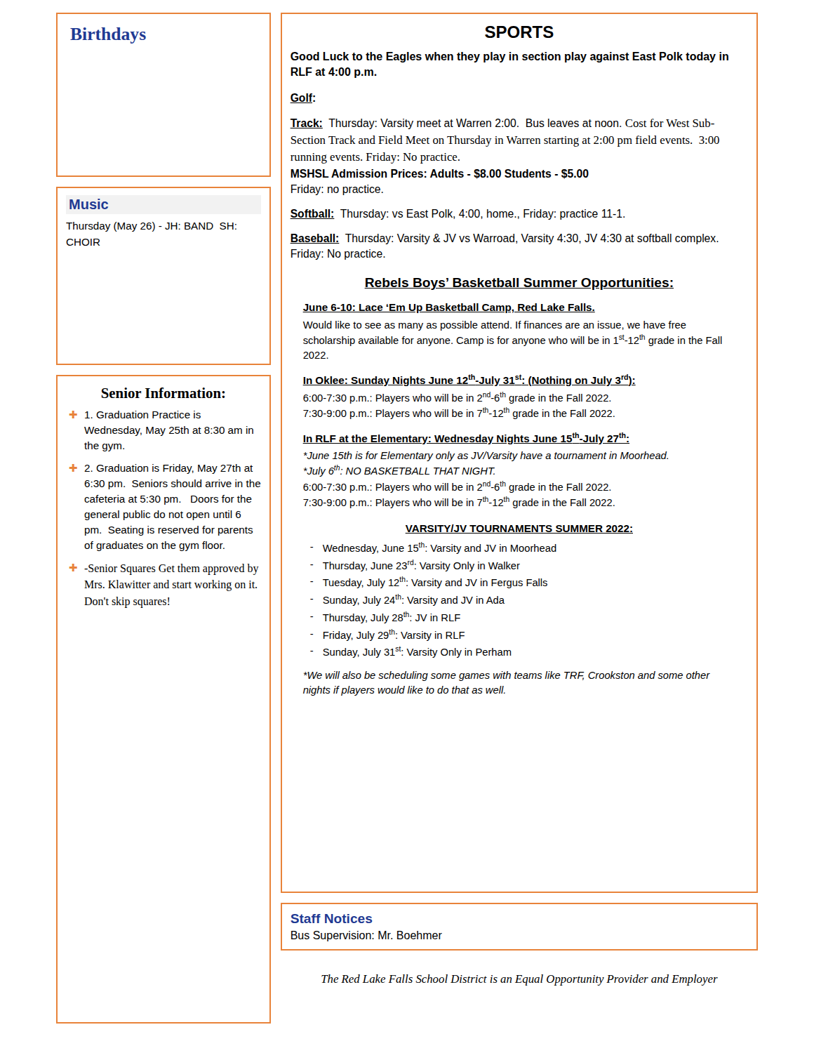Birthdays
Music
Thursday (May 26) - JH: BAND SH: CHOIR
Senior Information:
1. Graduation Practice is Wednesday, May 25th at 8:30 am in the gym.
2. Graduation is Friday, May 27th at 6:30 pm. Seniors should arrive in the cafeteria at 5:30 pm. Doors for the general public do not open until 6 pm. Seating is reserved for parents of graduates on the gym floor.
-Senior Squares Get them approved by Mrs. Klawitter and start working on it. Don't skip squares!
SPORTS
Good Luck to the Eagles when they play in section play against East Polk today in RLF at 4:00 p.m.
Golf:
Track: Thursday: Varsity meet at Warren 2:00. Bus leaves at noon. Cost for West Sub-Section Track and Field Meet on Thursday in Warren starting at 2:00 pm field events. 3:00 running events. Friday: No practice.
MSHSL Admission Prices: Adults - $8.00 Students - $5.00
Friday: no practice.
Softball: Thursday: vs East Polk, 4:00, home., Friday: practice 11-1.
Baseball: Thursday: Varsity & JV vs Warroad, Varsity 4:30, JV 4:30 at softball complex. Friday: No practice.
Rebels Boys’ Basketball Summer Opportunities:
June 6-10: Lace ‘Em Up Basketball Camp, Red Lake Falls.
Would like to see as many as possible attend. If finances are an issue, we have free scholarship available for anyone. Camp is for anyone who will be in 1st-12th grade in the Fall 2022.
In Oklee: Sunday Nights June 12th-July 31st: (Nothing on July 3rd):
6:00-7:30 p.m.: Players who will be in 2nd-6th grade in the Fall 2022.
7:30-9:00 p.m.: Players who will be in 7th-12th grade in the Fall 2022.
In RLF at the Elementary: Wednesday Nights June 15th-July 27th:
*June 15th is for Elementary only as JV/Varsity have a tournament in Moorhead.
*July 6th: NO BASKETBALL THAT NIGHT.
6:00-7:30 p.m.: Players who will be in 2nd-6th grade in the Fall 2022.
7:30-9:00 p.m.: Players who will be in 7th-12th grade in the Fall 2022.
VARSITY/JV TOURNAMENTS SUMMER 2022:
Wednesday, June 15th: Varsity and JV in Moorhead
Thursday, June 23rd: Varsity Only in Walker
Tuesday, July 12th: Varsity and JV in Fergus Falls
Sunday, July 24th: Varsity and JV in Ada
Thursday, July 28th: JV in RLF
Friday, July 29th: Varsity in RLF
Sunday, July 31st: Varsity Only in Perham
*We will also be scheduling some games with teams like TRF, Crookston and some other nights if players would like to do that as well.
Staff Notices
Bus Supervision: Mr. Boehmer
The Red Lake Falls School District is an Equal Opportunity Provider and Employer